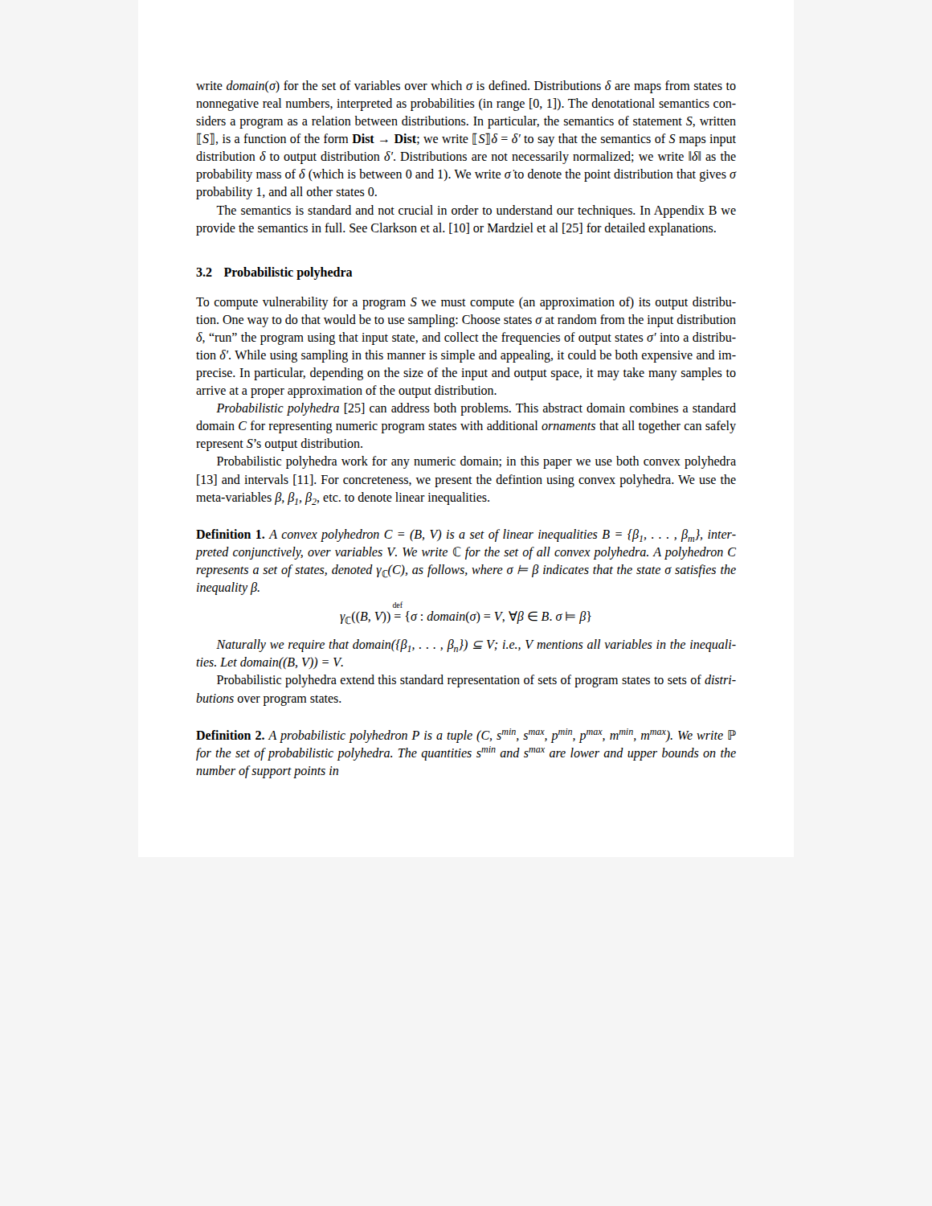write domain(σ) for the set of variables over which σ is defined. Distributions δ are maps from states to nonnegative real numbers, interpreted as probabilities (in range [0, 1]). The denotational semantics considers a program as a relation between distributions. In particular, the semantics of statement S, written ⟦S⟧, is a function of the form Dist → Dist; we write ⟦S⟧δ = δ′ to say that the semantics of S maps input distribution δ to output distribution δ′. Distributions are not necessarily normalized; we write ‖δ‖ as the probability mass of δ (which is between 0 and 1). We write σ̇ to denote the point distribution that gives σ probability 1, and all other states 0.
The semantics is standard and not crucial in order to understand our techniques. In Appendix B we provide the semantics in full. See Clarkson et al. [10] or Mardziel et al [25] for detailed explanations.
3.2 Probabilistic polyhedra
To compute vulnerability for a program S we must compute (an approximation of) its output distribution. One way to do that would be to use sampling: Choose states σ at random from the input distribution δ, “run” the program using that input state, and collect the frequencies of output states σ′ into a distribution δ′. While using sampling in this manner is simple and appealing, it could be both expensive and imprecise. In particular, depending on the size of the input and output space, it may take many samples to arrive at a proper approximation of the output distribution.
Probabilistic polyhedra [25] can address both problems. This abstract domain combines a standard domain C for representing numeric program states with additional ornaments that all together can safely represent S’s output distribution.
Probabilistic polyhedra work for any numeric domain; in this paper we use both convex polyhedra [13] and intervals [11]. For concreteness, we present the defintion using convex polyhedra. We use the meta-variables β, β1, β2, etc. to denote linear inequalities.
Definition 1. A convex polyhedron C = (B, V) is a set of linear inequalities B = {β1, . . . , βm}, interpreted conjunctively, over variables V. We write ℂ for the set of all convex polyhedra. A polyhedron C represents a set of states, denoted γℂ(C), as follows, where σ ⊨ β indicates that the state σ satisfies the inequality β.
γℂ((B, V)) def= {σ : domain(σ) = V, ∀β ∈ B. σ ⊨ β}
Naturally we require that domain({β1, . . . , βn}) ⊆ V; i.e., V mentions all variables in the inequalities. Let domain((B, V)) = V.
Probabilistic polyhedra extend this standard representation of sets of program states to sets of distributions over program states.
Definition 2. A probabilistic polyhedron P is a tuple (C, smin, smax, pmin, pmax, mmin, mmax). We write ℙ for the set of probabilistic polyhedra. The quantities smin and smax are lower and upper bounds on the number of support points in